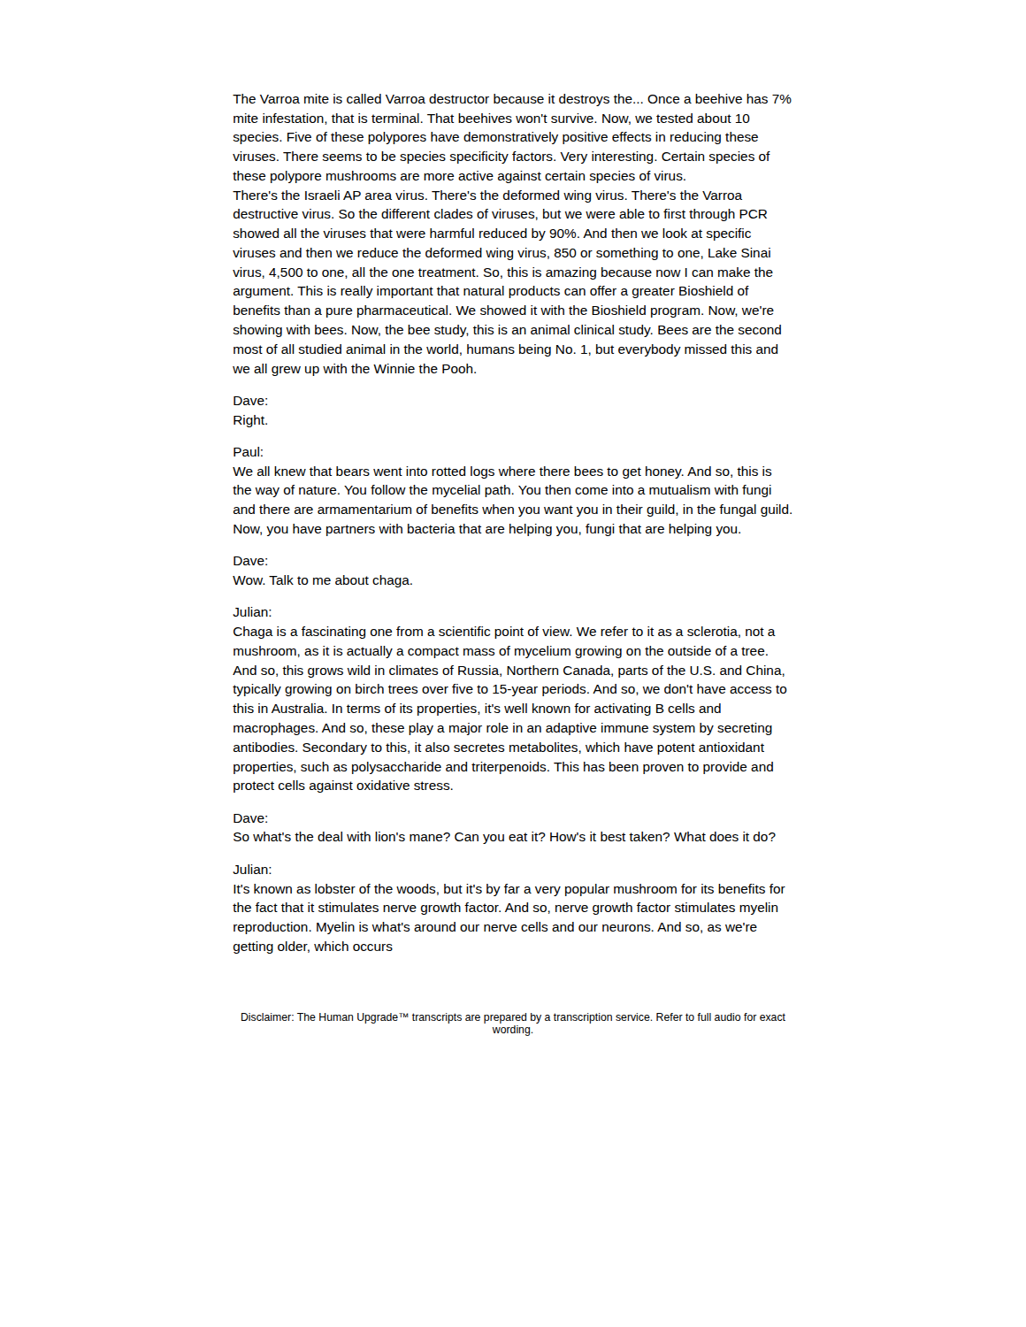The Varroa mite is called Varroa destructor because it destroys the... Once a beehive has 7% mite infestation, that is terminal. That beehives won't survive. Now, we tested about 10 species. Five of these polypores have demonstratively positive effects in reducing these viruses. There seems to be species specificity factors. Very interesting. Certain species of these polypore mushrooms are more active against certain species of virus.
There's the Israeli AP area virus. There's the deformed wing virus. There's the Varroa destructive virus. So the different clades of viruses, but we were able to first through PCR showed all the viruses that were harmful reduced by 90%. And then we look at specific viruses and then we reduce the deformed wing virus, 850 or something to one, Lake Sinai virus, 4,500 to one, all the one treatment. So, this is amazing because now I can make the argument. This is really important that natural products can offer a greater Bioshield of benefits than a pure pharmaceutical. We showed it with the Bioshield program. Now, we're showing with bees. Now, the bee study, this is an animal clinical study. Bees are the second most of all studied animal in the world, humans being No. 1, but everybody missed this and we all grew up with the Winnie the Pooh.
Dave:
Right.
Paul:
We all knew that bears went into rotted logs where there bees to get honey. And so, this is the way of nature. You follow the mycelial path. You then come into a mutualism with fungi and there are armamentarium of benefits when you want you in their guild, in the fungal guild. Now, you have partners with bacteria that are helping you, fungi that are helping you.
Dave:
Wow. Talk to me about chaga.
Julian:
Chaga is a fascinating one from a scientific point of view. We refer to it as a sclerotia, not a mushroom, as it is actually a compact mass of mycelium growing on the outside of a tree. And so, this grows wild in climates of Russia, Northern Canada, parts of the U.S. and China, typically growing on birch trees over five to 15-year periods. And so, we don't have access to this in Australia. In terms of its properties, it's well known for activating B cells and macrophages. And so, these play a major role in an adaptive immune system by secreting antibodies. Secondary to this, it also secretes metabolites, which have potent antioxidant properties, such as polysaccharide and triterpenoids. This has been proven to provide and protect cells against oxidative stress.
Dave:
So what's the deal with lion's mane? Can you eat it? How's it best taken? What does it do?
Julian:
It's known as lobster of the woods, but it's by far a very popular mushroom for its benefits for the fact that it stimulates nerve growth factor. And so, nerve growth factor stimulates myelin reproduction. Myelin is what's around our nerve cells and our neurons. And so, as we're getting older, which occurs
Disclaimer: The Human Upgrade™ transcripts are prepared by a transcription service. Refer to full audio for exact wording.